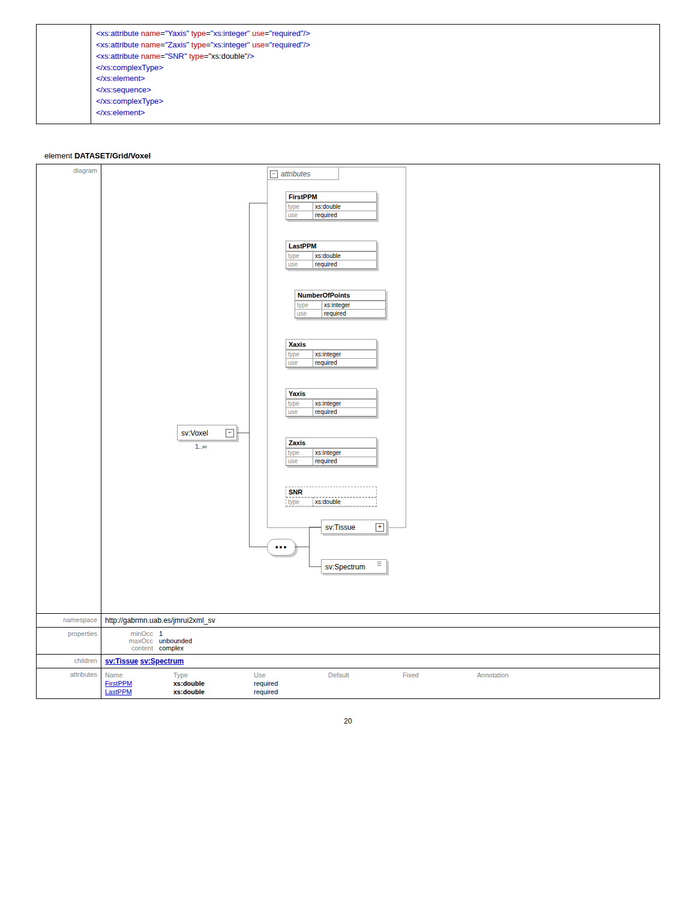<xs:attribute name="Yaxis" type="xs:integer" use="required"/> <xs:attribute name="Zaxis" type="xs:integer" use="required"/> <xs:attribute name="SNR" type="xs:double"/> </xs:complexType> </xs:element> </xs:sequence> </xs:complexType> </xs:element>
element DATASET/Grid/Voxel
| diagram | − attributes FirstPPM / type / xs:double / / use / required / LastPPM / type / xs:double / / use / required / NumberOfPoints / type / xs:integer / / use / required / Xaxis / type / xs:integer / / use / required / Yaxis / type / xs:integer / / use / required / Zaxis / type / xs:integer / / use / required / SNR / type / xs:double / sv:Voxel − 1..∞ ••• sv:Tissue + sv:Spectrum ☰ |
| namespace | http://gabrmn.uab.es/jmrui2xml_sv |
| properties | / minOcc / 1 / / maxOcc / unbounded / / content / complex / |
| children | sv:Tissue sv:Spectrum |
| attributes | / Name / Type / Use / Default / Fixed / Annotation / / --- / --- / --- / --- / --- / --- / / FirstPPM / xs:double / required / / / / / LastPPM / xs:double / required / / / / |
20